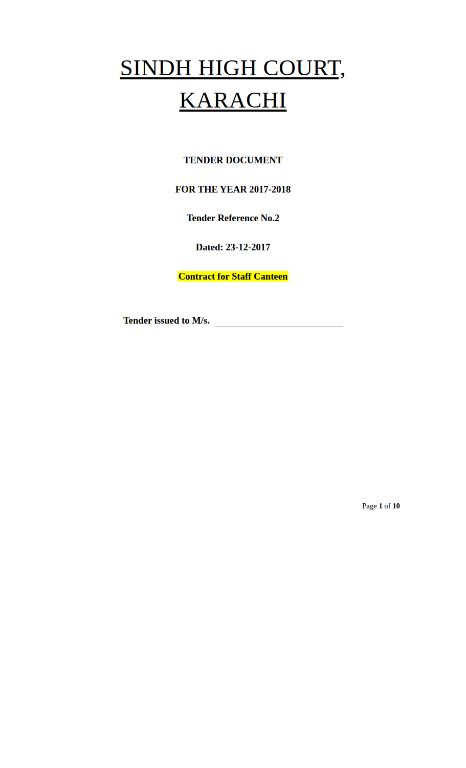SINDH HIGH COURT, KARACHI
TENDER DOCUMENT
FOR THE YEAR 2017-2018
Tender Reference No.2
Dated: 23-12-2017
Contract for Staff Canteen
Tender issued to M/s.
Page 1 of 10